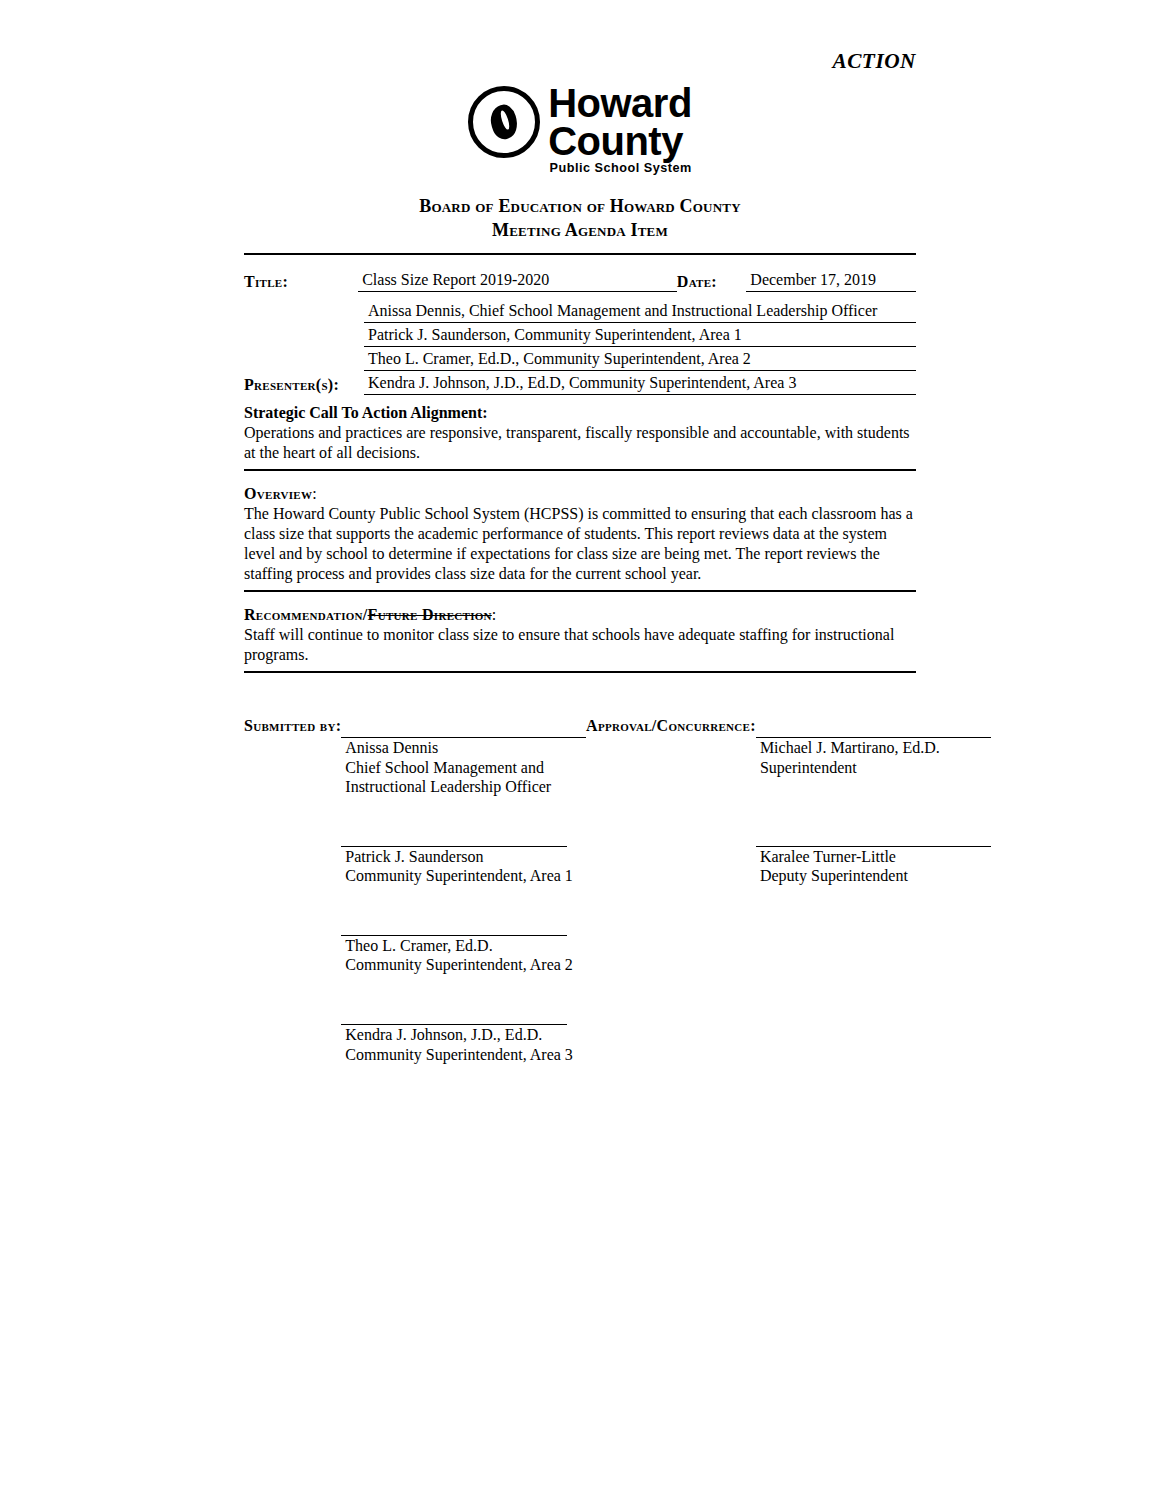ACTION
HowardCounty
Public School System
Board of Education of Howard County
Meeting Agenda Item
| Title: | Class Size Report 2019-2020 | Date: | December 17, 2019 |
| Presenter(s): | Anissa Dennis, Chief School Management and Instructional Leadership Officer Patrick J. Saunderson, Community Superintendent, Area 1 Theo L. Cramer, Ed.D., Community Superintendent, Area 2 Kendra J. Johnson, J.D., Ed.D, Community Superintendent, Area 3 |
Strategic Call To Action Alignment:
Operations and practices are responsive, transparent, fiscally responsible and accountable, with students at the heart of all decisions.
Overview:
The Howard County Public School System (HCPSS) is committed to ensuring that each classroom has a class size that supports the academic performance of students. This report reviews data at the system level and by school to determine if expectations for class size are being met. The report reviews the staffing process and provides class size data for the current school year.
Recommendation/Future Direction:
Staff will continue to monitor class size to ensure that schools have adequate staffing for instructional programs.
| Submitted by: | Anissa Dennis Chief School Management and Instructional Leadership Officer | Approval/Concurrence: | Michael J. Martirano, Ed.D. Superintendent |
| | Patrick J. Saunderson Community Superintendent, Area 1 | | Karalee Turner-Little Deputy Superintendent |
| | Theo L. Cramer, Ed.D. Community Superintendent, Area 2 | | |
| | Kendra J. Johnson, J.D., Ed.D. Community Superintendent, Area 3 | | |